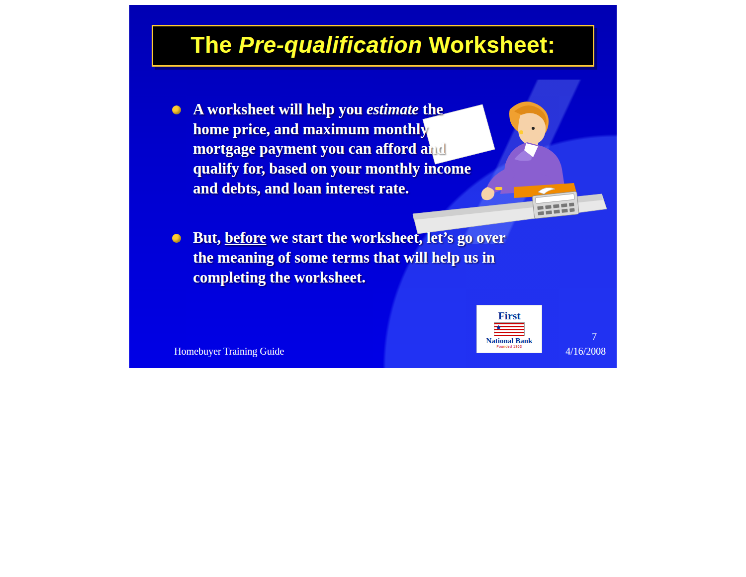The Pre-qualification Worksheet:
A worksheet will help you estimate the home price, and maximum monthly mortgage payment you can afford and qualify for, based on your monthly income and debts, and loan interest rate.
But, before we start the worksheet, let’s go over the meaning of some terms that will help us in completing the worksheet.
Homebuyer Training Guide
First
★
National Bank
Founded 1863
7
4/16/2008